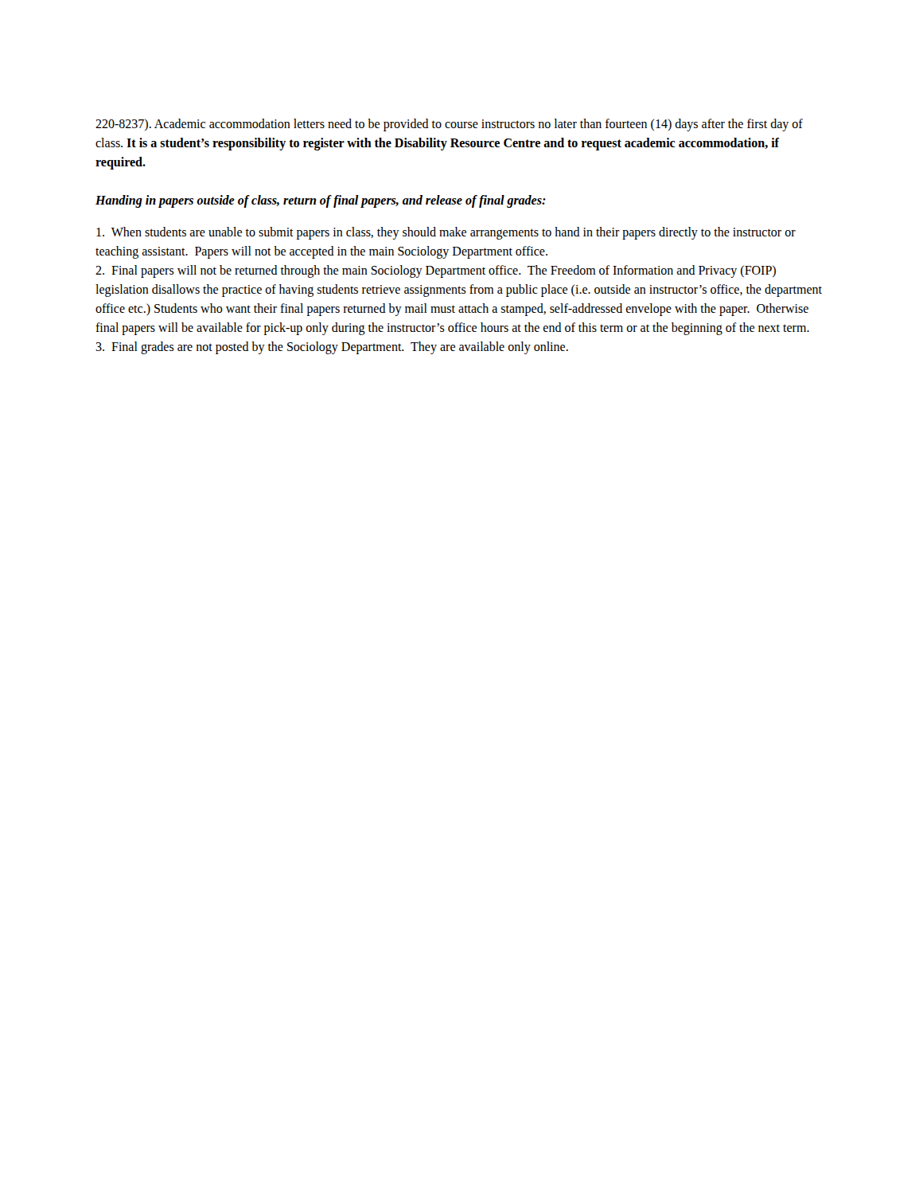220-8237). Academic accommodation letters need to be provided to course instructors no later than fourteen (14) days after the first day of class. It is a student’s responsibility to register with the Disability Resource Centre and to request academic accommodation, if required.
Handing in papers outside of class, return of final papers, and release of final grades:
1. When students are unable to submit papers in class, they should make arrangements to hand in their papers directly to the instructor or teaching assistant. Papers will not be accepted in the main Sociology Department office.
2. Final papers will not be returned through the main Sociology Department office. The Freedom of Information and Privacy (FOIP) legislation disallows the practice of having students retrieve assignments from a public place (i.e. outside an instructor’s office, the department office etc.) Students who want their final papers returned by mail must attach a stamped, self-addressed envelope with the paper. Otherwise final papers will be available for pick-up only during the instructor’s office hours at the end of this term or at the beginning of the next term.
3. Final grades are not posted by the Sociology Department. They are available only online.